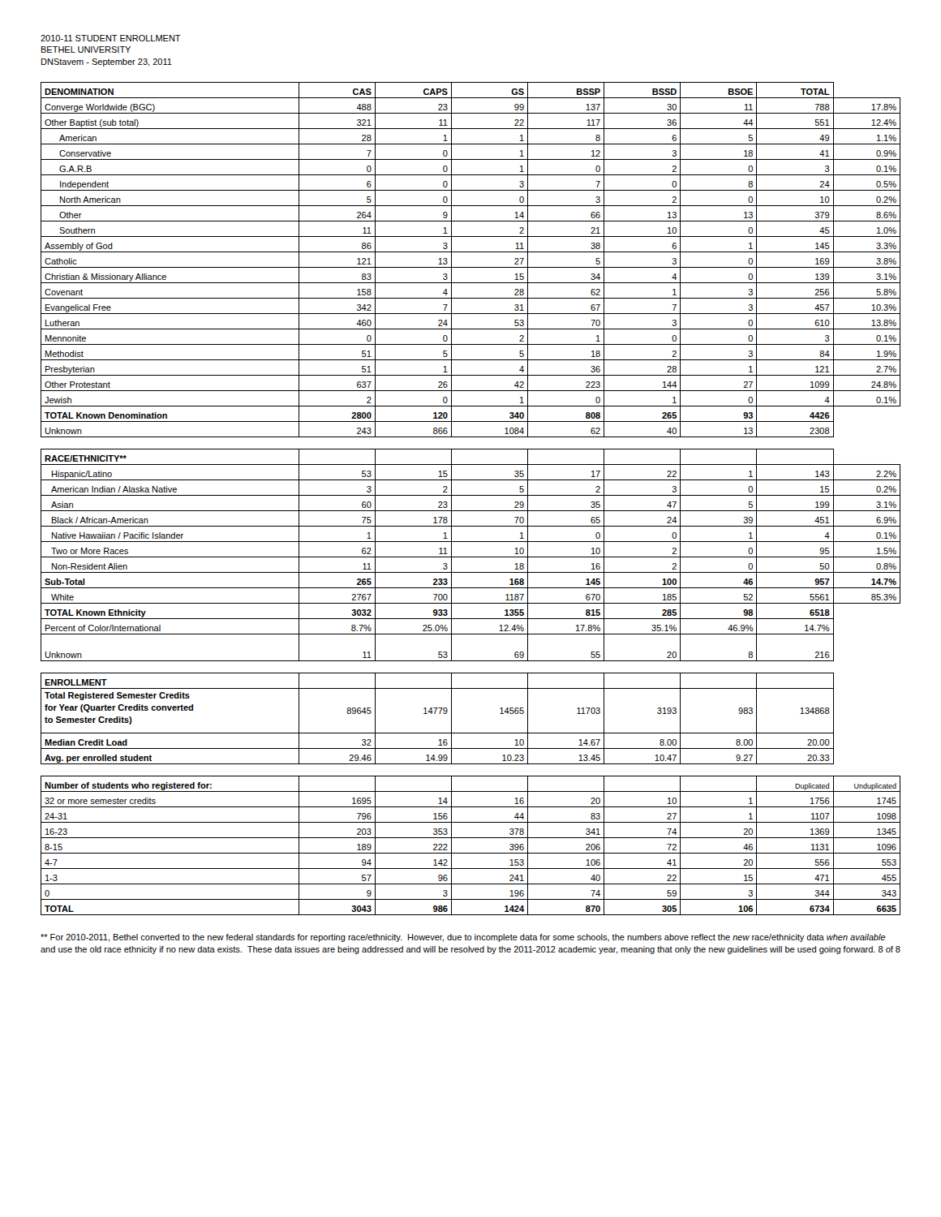2010-11 STUDENT ENROLLMENT
BETHEL UNIVERSITY
DNStavem - September 23, 2011
| DENOMINATION | CAS | CAPS | GS | BSSP | BSSD | BSOE | TOTAL | |
| Converge Worldwide (BGC) | 488 | 23 | 99 | 137 | 30 | 11 | 788 | 17.8% |
| Other Baptist (sub total) | 321 | 11 | 22 | 117 | 36 | 44 | 551 | 12.4% |
| American | 28 | 1 | 1 | 8 | 6 | 5 | 49 | 1.1% |
| Conservative | 7 | 0 | 1 | 12 | 3 | 18 | 41 | 0.9% |
| G.A.R.B | 0 | 0 | 1 | 0 | 2 | 0 | 3 | 0.1% |
| Independent | 6 | 0 | 3 | 7 | 0 | 8 | 24 | 0.5% |
| North American | 5 | 0 | 0 | 3 | 2 | 0 | 10 | 0.2% |
| Other | 264 | 9 | 14 | 66 | 13 | 13 | 379 | 8.6% |
| Southern | 11 | 1 | 2 | 21 | 10 | 0 | 45 | 1.0% |
| Assembly of God | 86 | 3 | 11 | 38 | 6 | 1 | 145 | 3.3% |
| Catholic | 121 | 13 | 27 | 5 | 3 | 0 | 169 | 3.8% |
| Christian & Missionary Alliance | 83 | 3 | 15 | 34 | 4 | 0 | 139 | 3.1% |
| Covenant | 158 | 4 | 28 | 62 | 1 | 3 | 256 | 5.8% |
| Evangelical Free | 342 | 7 | 31 | 67 | 7 | 3 | 457 | 10.3% |
| Lutheran | 460 | 24 | 53 | 70 | 3 | 0 | 610 | 13.8% |
| Mennonite | 0 | 0 | 2 | 1 | 0 | 0 | 3 | 0.1% |
| Methodist | 51 | 5 | 5 | 18 | 2 | 3 | 84 | 1.9% |
| Presbyterian | 51 | 1 | 4 | 36 | 28 | 1 | 121 | 2.7% |
| Other Protestant | 637 | 26 | 42 | 223 | 144 | 27 | 1099 | 24.8% |
| Jewish | 2 | 0 | 1 | 0 | 1 | 0 | 4 | 0.1% |
| TOTAL Known Denomination | 2800 | 120 | 340 | 808 | 265 | 93 | 4426 | |
| Unknown | 243 | 866 | 1084 | 62 | 40 | 13 | 2308 | |
| RACE/ETHNICITY** | | | | | | | | |
| Hispanic/Latino | 53 | 15 | 35 | 17 | 22 | 1 | 143 | 2.2% |
| American Indian / Alaska Native | 3 | 2 | 5 | 2 | 3 | 0 | 15 | 0.2% |
| Asian | 60 | 23 | 29 | 35 | 47 | 5 | 199 | 3.1% |
| Black / African-American | 75 | 178 | 70 | 65 | 24 | 39 | 451 | 6.9% |
| Native Hawaiian / Pacific Islander | 1 | 1 | 1 | 0 | 0 | 1 | 4 | 0.1% |
| Two or More Races | 62 | 11 | 10 | 10 | 2 | 0 | 95 | 1.5% |
| Non-Resident Alien | 11 | 3 | 18 | 16 | 2 | 0 | 50 | 0.8% |
| Sub-Total | 265 | 233 | 168 | 145 | 100 | 46 | 957 | 14.7% |
| White | 2767 | 700 | 1187 | 670 | 185 | 52 | 5561 | 85.3% |
| TOTAL Known Ethnicity | 3032 | 933 | 1355 | 815 | 285 | 98 | 6518 | |
| Percent of Color/International | 8.7% | 25.0% | 12.4% | 17.8% | 35.1% | 46.9% | 14.7% | |
| Unknown | 11 | 53 | 69 | 55 | 20 | 8 | 216 | |
| ENROLLMENT | | | | | | | | |
| Total Registered Semester Credits for Year (Quarter Credits converted to Semester Credits) | 89645 | 14779 | 14565 | 11703 | 3193 | 983 | 134868 | |
| Median Credit Load | 32 | 16 | 10 | 14.67 | 8.00 | 8.00 | 20.00 | |
| Avg. per enrolled student | 29.46 | 14.99 | 10.23 | 13.45 | 10.47 | 9.27 | 20.33 | |
| Number of students who registered for: | | | | | | | Duplicated | Unduplicated |
| 32 or more semester credits | 1695 | 14 | 16 | 20 | 10 | 1 | 1756 | 1745 |
| 24-31 | 796 | 156 | 44 | 83 | 27 | 1 | 1107 | 1098 |
| 16-23 | 203 | 353 | 378 | 341 | 74 | 20 | 1369 | 1345 |
| 8-15 | 189 | 222 | 396 | 206 | 72 | 46 | 1131 | 1096 |
| 4-7 | 94 | 142 | 153 | 106 | 41 | 20 | 556 | 553 |
| 1-3 | 57 | 96 | 241 | 40 | 22 | 15 | 471 | 455 |
| 0 | 9 | 3 | 196 | 74 | 59 | 3 | 344 | 343 |
| TOTAL | 3043 | 986 | 1424 | 870 | 305 | 106 | 6734 | 6635 |
** For 2010-2011, Bethel converted to the new federal standards for reporting race/ethnicity. However, due to incomplete data for some schools, the numbers above reflect the new race/ethnicity data when available and use the old race ethnicity if no new data exists. These data issues are being addressed and will be resolved by the 2011-2012 academic year, meaning that only the new guidelines will be used going forward. 8 of 8